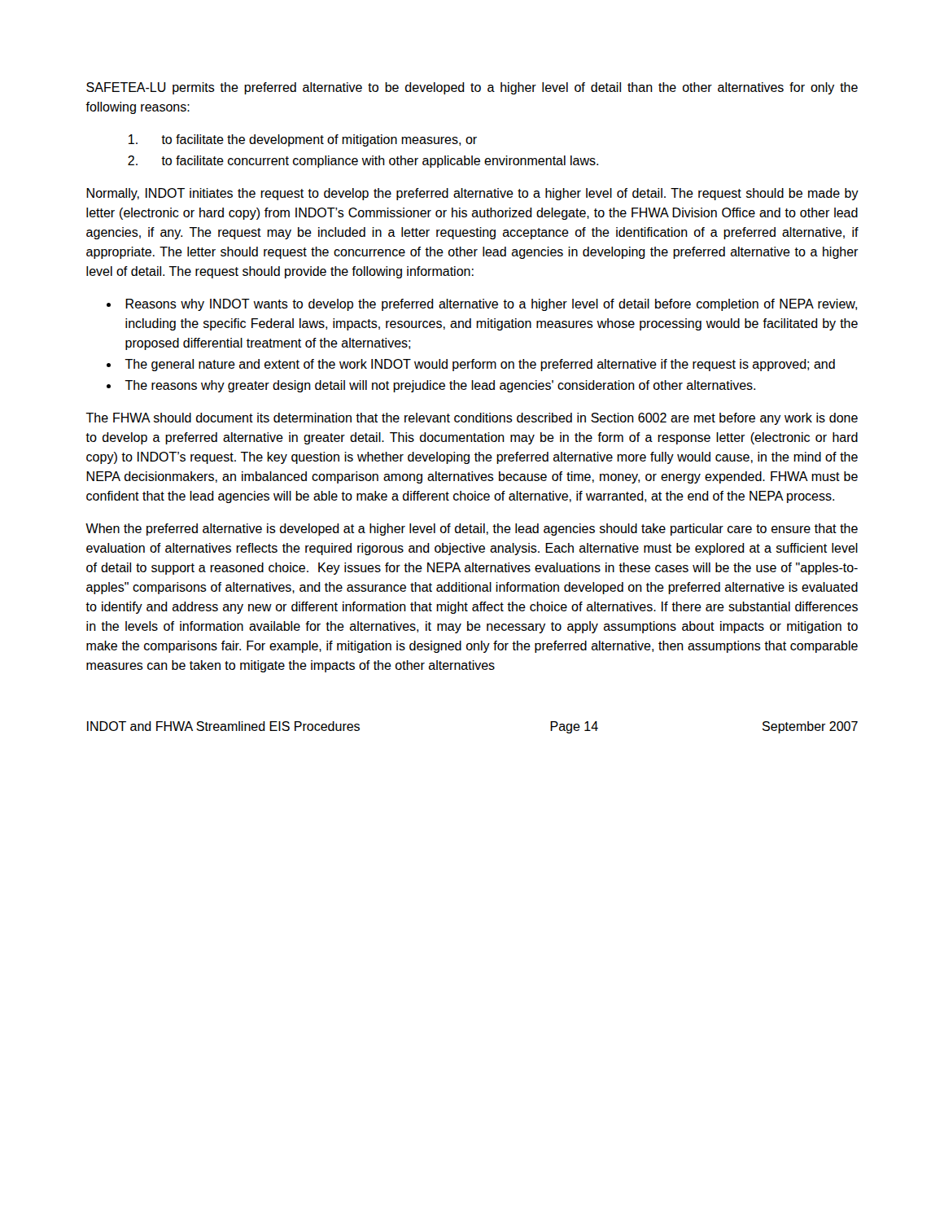SAFETEA-LU permits the preferred alternative to be developed to a higher level of detail than the other alternatives for only the following reasons:
1. to facilitate the development of mitigation measures, or
2. to facilitate concurrent compliance with other applicable environmental laws.
Normally, INDOT initiates the request to develop the preferred alternative to a higher level of detail. The request should be made by letter (electronic or hard copy) from INDOT’s Commissioner or his authorized delegate, to the FHWA Division Office and to other lead agencies, if any. The request may be included in a letter requesting acceptance of the identification of a preferred alternative, if appropriate. The letter should request the concurrence of the other lead agencies in developing the preferred alternative to a higher level of detail. The request should provide the following information:
Reasons why INDOT wants to develop the preferred alternative to a higher level of detail before completion of NEPA review, including the specific Federal laws, impacts, resources, and mitigation measures whose processing would be facilitated by the proposed differential treatment of the alternatives;
The general nature and extent of the work INDOT would perform on the preferred alternative if the request is approved; and
The reasons why greater design detail will not prejudice the lead agencies' consideration of other alternatives.
The FHWA should document its determination that the relevant conditions described in Section 6002 are met before any work is done to develop a preferred alternative in greater detail. This documentation may be in the form of a response letter (electronic or hard copy) to INDOT’s request. The key question is whether developing the preferred alternative more fully would cause, in the mind of the NEPA decisionmakers, an imbalanced comparison among alternatives because of time, money, or energy expended. FHWA must be confident that the lead agencies will be able to make a different choice of alternative, if warranted, at the end of the NEPA process.
When the preferred alternative is developed at a higher level of detail, the lead agencies should take particular care to ensure that the evaluation of alternatives reflects the required rigorous and objective analysis. Each alternative must be explored at a sufficient level of detail to support a reasoned choice. Key issues for the NEPA alternatives evaluations in these cases will be the use of "apples-to-apples" comparisons of alternatives, and the assurance that additional information developed on the preferred alternative is evaluated to identify and address any new or different information that might affect the choice of alternatives. If there are substantial differences in the levels of information available for the alternatives, it may be necessary to apply assumptions about impacts or mitigation to make the comparisons fair. For example, if mitigation is designed only for the preferred alternative, then assumptions that comparable measures can be taken to mitigate the impacts of the other alternatives
INDOT and FHWA Streamlined EIS Procedures
Page 14
September 2007